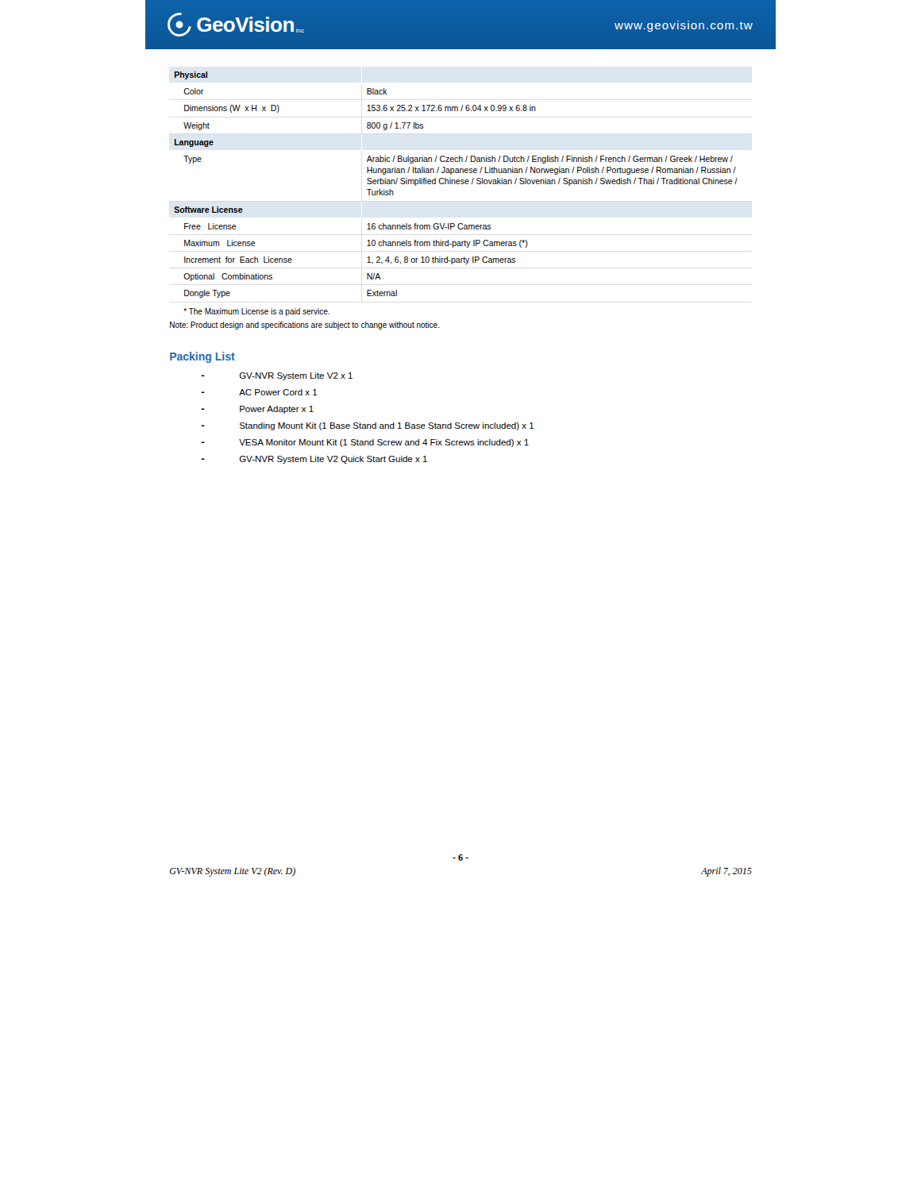GeoVisioninc
www.geovision.com.tw
| Physical | |
| Color | Black |
| Dimensions (W x H x D) | 153.6 x 25.2 x 172.6 mm / 6.04 x 0.99 x 6.8 in |
| Weight | 800 g / 1.77 lbs |
| Language | |
| Type | Arabic / Bulgarian / Czech / Danish / Dutch / English / Finnish / French / German / Greek / Hebrew / Hungarian / Italian / Japanese / Lithuanian / Norwegian / Polish / Portuguese / Romanian / Russian / Serbian/ Simplified Chinese / Slovakian / Slovenian / Spanish / Swedish / Thai / Traditional Chinese / Turkish |
| Software License | |
| Free License | 16 channels from GV-IP Cameras |
| Maximum License | 10 channels from third-party IP Cameras (*) |
| Increment for Each License | 1, 2, 4, 6, 8 or 10 third-party IP Cameras |
| Optional Combinations | N/A |
| Dongle Type | External |
* The Maximum License is a paid service.
Note: Product design and specifications are subject to change without notice.
Packing List
GV-NVR System Lite V2 x 1
AC Power Cord x 1
Power Adapter x 1
Standing Mount Kit (1 Base Stand and 1 Base Stand Screw included) x 1
VESA Monitor Mount Kit (1 Stand Screw and 4 Fix Screws included) x 1
GV-NVR System Lite V2 Quick Start Guide x 1
- 6 -
GV-NVR System Lite V2 (Rev. D)
April 7, 2015